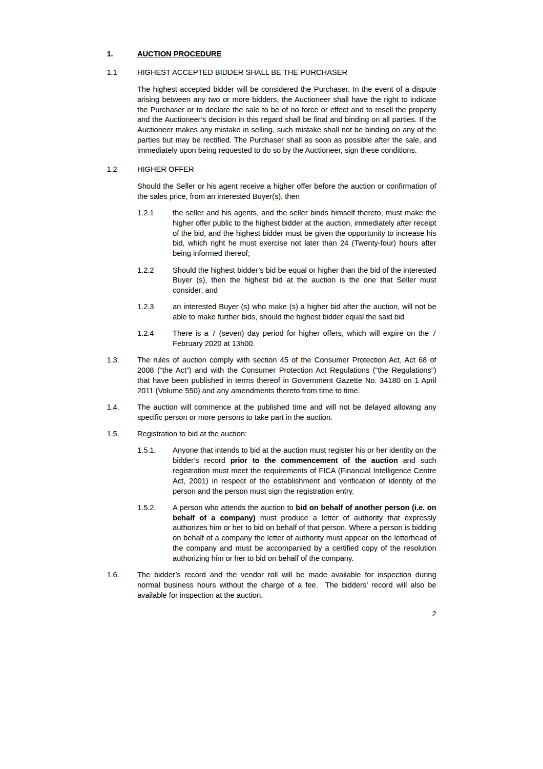1.
AUCTION PROCEDURE
1.1
HIGHEST ACCEPTED BIDDER SHALL BE THE PURCHASER
The highest accepted bidder will be considered the Purchaser. In the event of a dispute arising between any two or more bidders, the Auctioneer shall have the right to indicate the Purchaser or to declare the sale to be of no force or effect and to resell the property and the Auctioneer’s decision in this regard shall be final and binding on all parties. If the Auctioneer makes any mistake in selling, such mistake shall not be binding on any of the parties but may be rectified. The Purchaser shall as soon as possible after the sale, and immediately upon being requested to do so by the Auctioneer, sign these conditions.
1.2
HIGHER OFFER
Should the Seller or his agent receive a higher offer before the auction or confirmation of the sales price, from an interested Buyer(s), then
1.2.1
the seller and his agents, and the seller binds himself thereto, must make the higher offer public to the highest bidder at the auction, immediately after receipt of the bid, and the highest bidder must be given the opportunity to increase his bid, which right he must exercise not later than 24 (Twenty-four) hours after being informed thereof;
1.2.2
Should the highest bidder’s bid be equal or higher than the bid of the interested Buyer (s), then the highest bid at the auction is the one that Seller must consider; and
1.2.3
an interested Buyer (s) who make (s) a higher bid after the auction, will not be able to make further bids, should the highest bidder equal the said bid
1.2.4
There is a 7 (seven) day period for higher offers, which will expire on the 7 February 2020 at 13h00.
1.3.
The rules of auction comply with section 45 of the Consumer Protection Act, Act 68 of 2008 (“the Act”) and with the Consumer Protection Act Regulations (“the Regulations”) that have been published in terms thereof in Government Gazette No. 34180 on 1 April 2011 (Volume 550) and any amendments thereto from time to time.
1.4.
The auction will commence at the published time and will not be delayed allowing any specific person or more persons to take part in the auction.
1.5.
Registration to bid at the auction:
1.5.1.
Anyone that intends to bid at the auction must register his or her identity on the bidder’s record prior to the commencement of the auction and such registration must meet the requirements of FICA (Financial Intelligence Centre Act, 2001) in respect of the establishment and verification of identity of the person and the person must sign the registration entry.
1.5.2.
A person who attends the auction to bid on behalf of another person (i.e. on behalf of a company) must produce a letter of authority that expressly authorizes him or her to bid on behalf of that person. Where a person is bidding on behalf of a company the letter of authority must appear on the letterhead of the company and must be accompanied by a certified copy of the resolution authorizing him or her to bid on behalf of the company.
1.6.
The bidder’s record and the vendor roll will be made available for inspection during normal business hours without the charge of a fee. The bidders’ record will also be available for inspection at the auction.
2